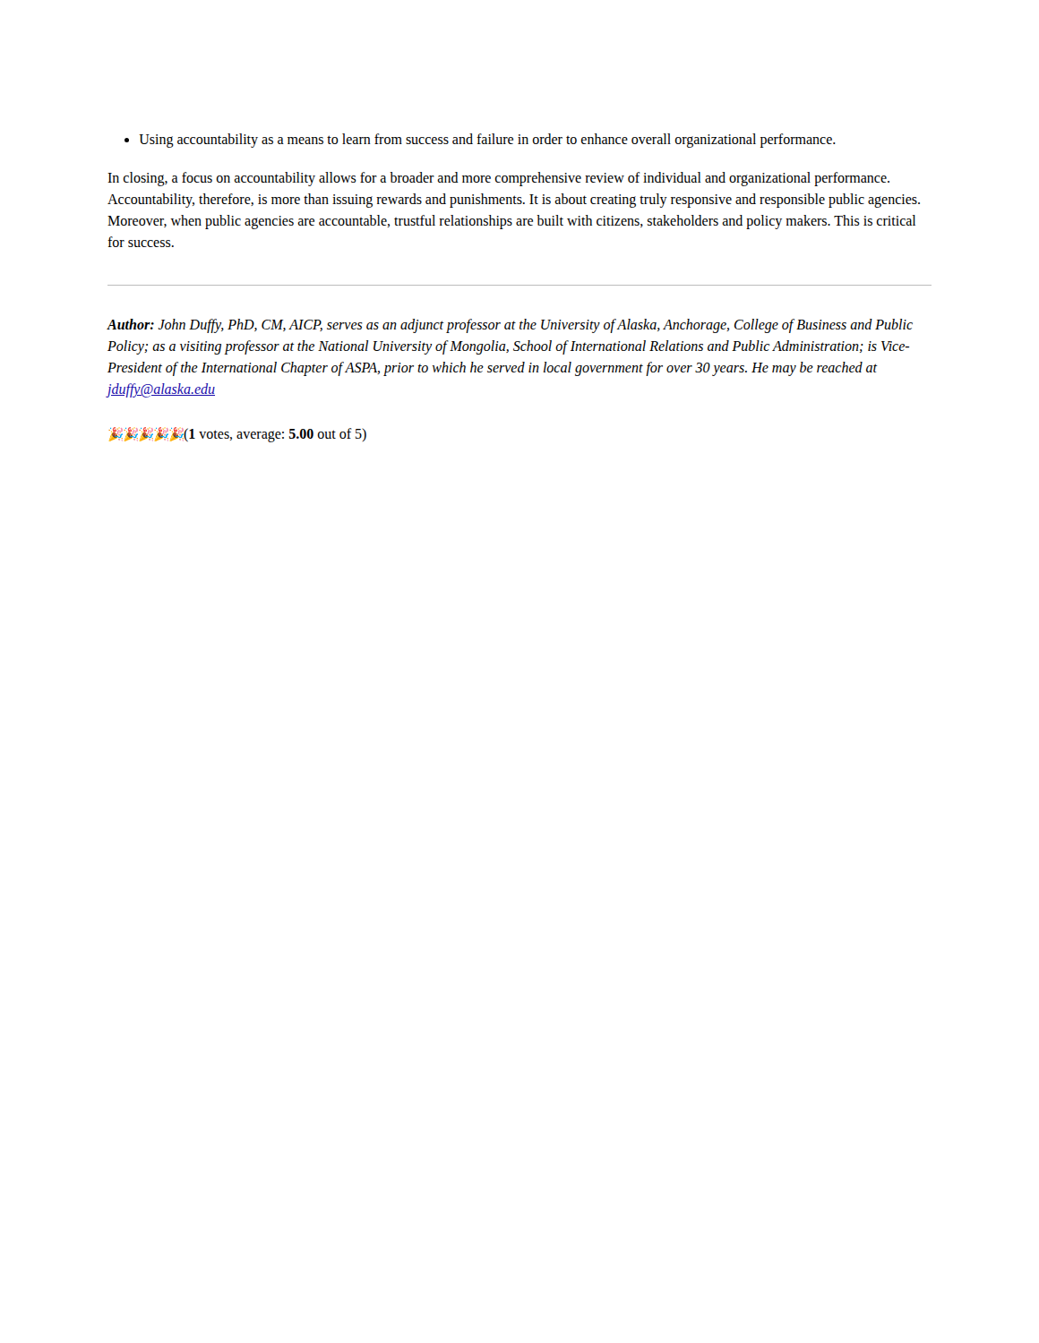Using accountability as a means to learn from success and failure in order to enhance overall organizational performance.
In closing, a focus on accountability allows for a broader and more comprehensive review of individual and organizational performance. Accountability, therefore, is more than issuing rewards and punishments. It is about creating truly responsive and responsible public agencies. Moreover, when public agencies are accountable, trustful relationships are built with citizens, stakeholders and policy makers. This is critical for success.
Author: John Duffy, PhD, CM, AICP, serves as an adjunct professor at the University of Alaska, Anchorage, College of Business and Public Policy; as a visiting professor at the National University of Mongolia, School of International Relations and Public Administration; is Vice-President of the International Chapter of ASPA, prior to which he served in local government for over 30 years. He may be reached at jduffy@alaska.edu
🎉🎉🎉🎉🎉(1 votes, average: 5.00 out of 5)